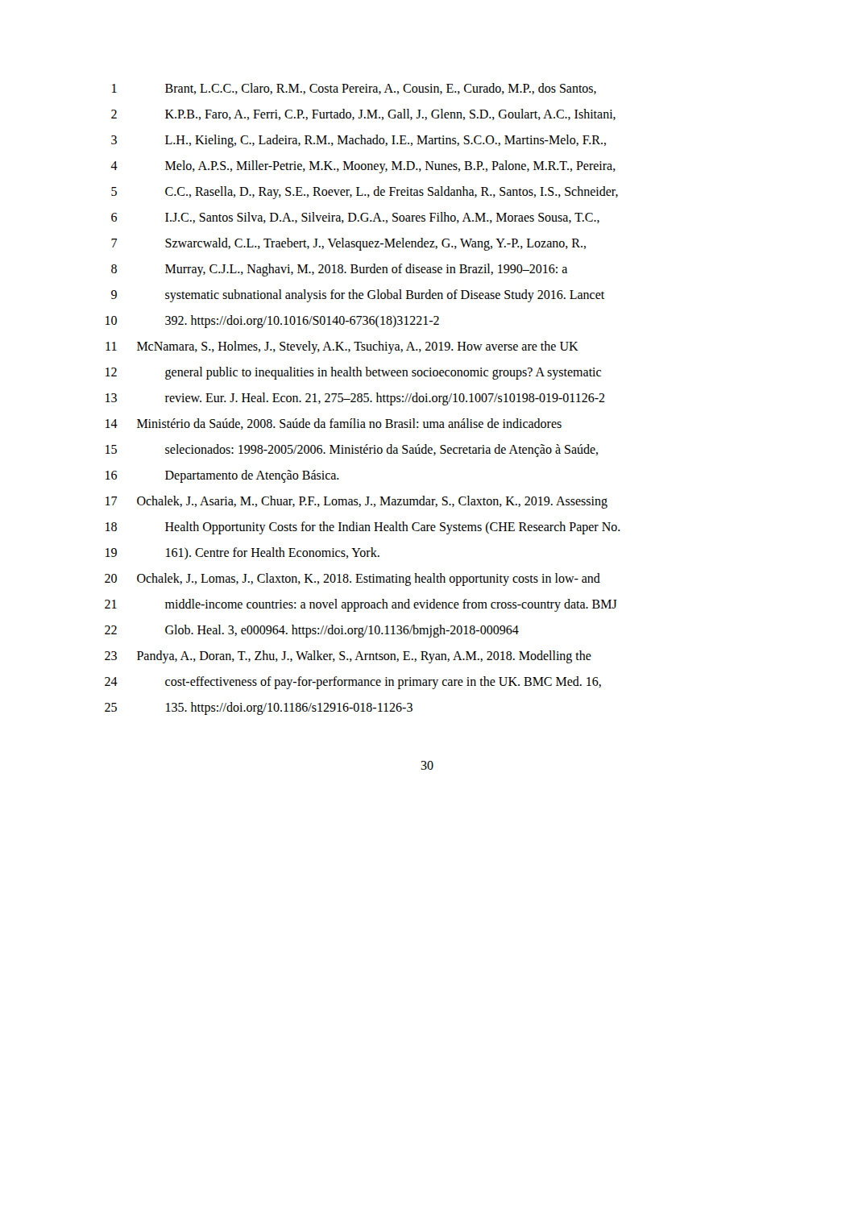Brant, L.C.C., Claro, R.M., Costa Pereira, A., Cousin, E., Curado, M.P., dos Santos,
K.P.B., Faro, A., Ferri, C.P., Furtado, J.M., Gall, J., Glenn, S.D., Goulart, A.C., Ishitani,
L.H., Kieling, C., Ladeira, R.M., Machado, I.E., Martins, S.C.O., Martins-Melo, F.R.,
Melo, A.P.S., Miller-Petrie, M.K., Mooney, M.D., Nunes, B.P., Palone, M.R.T., Pereira,
C.C., Rasella, D., Ray, S.E., Roever, L., de Freitas Saldanha, R., Santos, I.S., Schneider,
I.J.C., Santos Silva, D.A., Silveira, D.G.A., Soares Filho, A.M., Moraes Sousa, T.C.,
Szwarcwald, C.L., Traebert, J., Velasquez-Melendez, G., Wang, Y.-P., Lozano, R.,
Murray, C.J.L., Naghavi, M., 2018. Burden of disease in Brazil, 1990–2016: a
systematic subnational analysis for the Global Burden of Disease Study 2016. Lancet
392. https://doi.org/10.1016/S0140-6736(18)31221-2
McNamara, S., Holmes, J., Stevely, A.K., Tsuchiya, A., 2019. How averse are the UK
general public to inequalities in health between socioeconomic groups? A systematic
review. Eur. J. Heal. Econ. 21, 275–285. https://doi.org/10.1007/s10198-019-01126-2
Ministério da Saúde, 2008. Saúde da família no Brasil: uma análise de indicadores
selecionados: 1998-2005/2006. Ministério da Saúde, Secretaria de Atenção à Saúde,
Departamento de Atenção Básica.
Ochalek, J., Asaria, M., Chuar, P.F., Lomas, J., Mazumdar, S., Claxton, K., 2019. Assessing
Health Opportunity Costs for the Indian Health Care Systems (CHE Research Paper No.
161). Centre for Health Economics, York.
Ochalek, J., Lomas, J., Claxton, K., 2018. Estimating health opportunity costs in low- and
middle-income countries: a novel approach and evidence from cross-country data. BMJ
Glob. Heal. 3, e000964. https://doi.org/10.1136/bmjgh-2018-000964
Pandya, A., Doran, T., Zhu, J., Walker, S., Arntson, E., Ryan, A.M., 2018. Modelling the
cost-effectiveness of pay-for-performance in primary care in the UK. BMC Med. 16,
135. https://doi.org/10.1186/s12916-018-1126-3
30